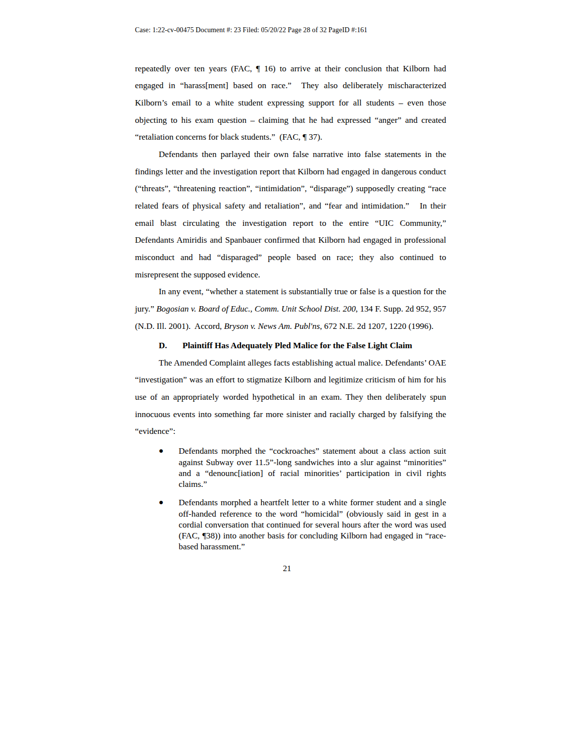Case: 1:22-cv-00475 Document #: 23 Filed: 05/20/22 Page 28 of 32 PageID #:161
repeatedly over ten years (FAC, ¶ 16) to arrive at their conclusion that Kilborn had engaged in “harass[ment] based on race.” They also deliberately mischaracterized Kilborn’s email to a white student expressing support for all students – even those objecting to his exam question – claiming that he had expressed “anger” and created “retaliation concerns for black students.” (FAC, ¶ 37).
Defendants then parlayed their own false narrative into false statements in the findings letter and the investigation report that Kilborn had engaged in dangerous conduct (“threats”, “threatening reaction”, “intimidation”, “disparage”) supposedly creating “race related fears of physical safety and retaliation”, and “fear and intimidation.” In their email blast circulating the investigation report to the entire “UIC Community,” Defendants Amiridis and Spanbauer confirmed that Kilborn had engaged in professional misconduct and had “disparaged” people based on race; they also continued to misrepresent the supposed evidence.
In any event, “whether a statement is substantially true or false is a question for the jury.” Bogosian v. Board of Educ., Comm. Unit School Dist. 200, 134 F. Supp. 2d 952, 957 (N.D. Ill. 2001). Accord, Bryson v. News Am. Publ'ns, 672 N.E. 2d 1207, 1220 (1996).
D. Plaintiff Has Adequately Pled Malice for the False Light Claim
The Amended Complaint alleges facts establishing actual malice. Defendants’ OAE “investigation” was an effort to stigmatize Kilborn and legitimize criticism of him for his use of an appropriately worded hypothetical in an exam. They then deliberately spun innocuous events into something far more sinister and racially charged by falsifying the “evidence”:
● Defendants morphed the “cockroaches” statement about a class action suit against Subway over 11.5”-long sandwiches into a slur against “minorities” and a “denounc[iation] of racial minorities’ participation in civil rights claims.”
● Defendants morphed a heartfelt letter to a white former student and a single off-handed reference to the word “homicidal” (obviously said in gest in a cordial conversation that continued for several hours after the word was used (FAC, ¶38)) into another basis for concluding Kilborn had engaged in “race-based harassment.”
21